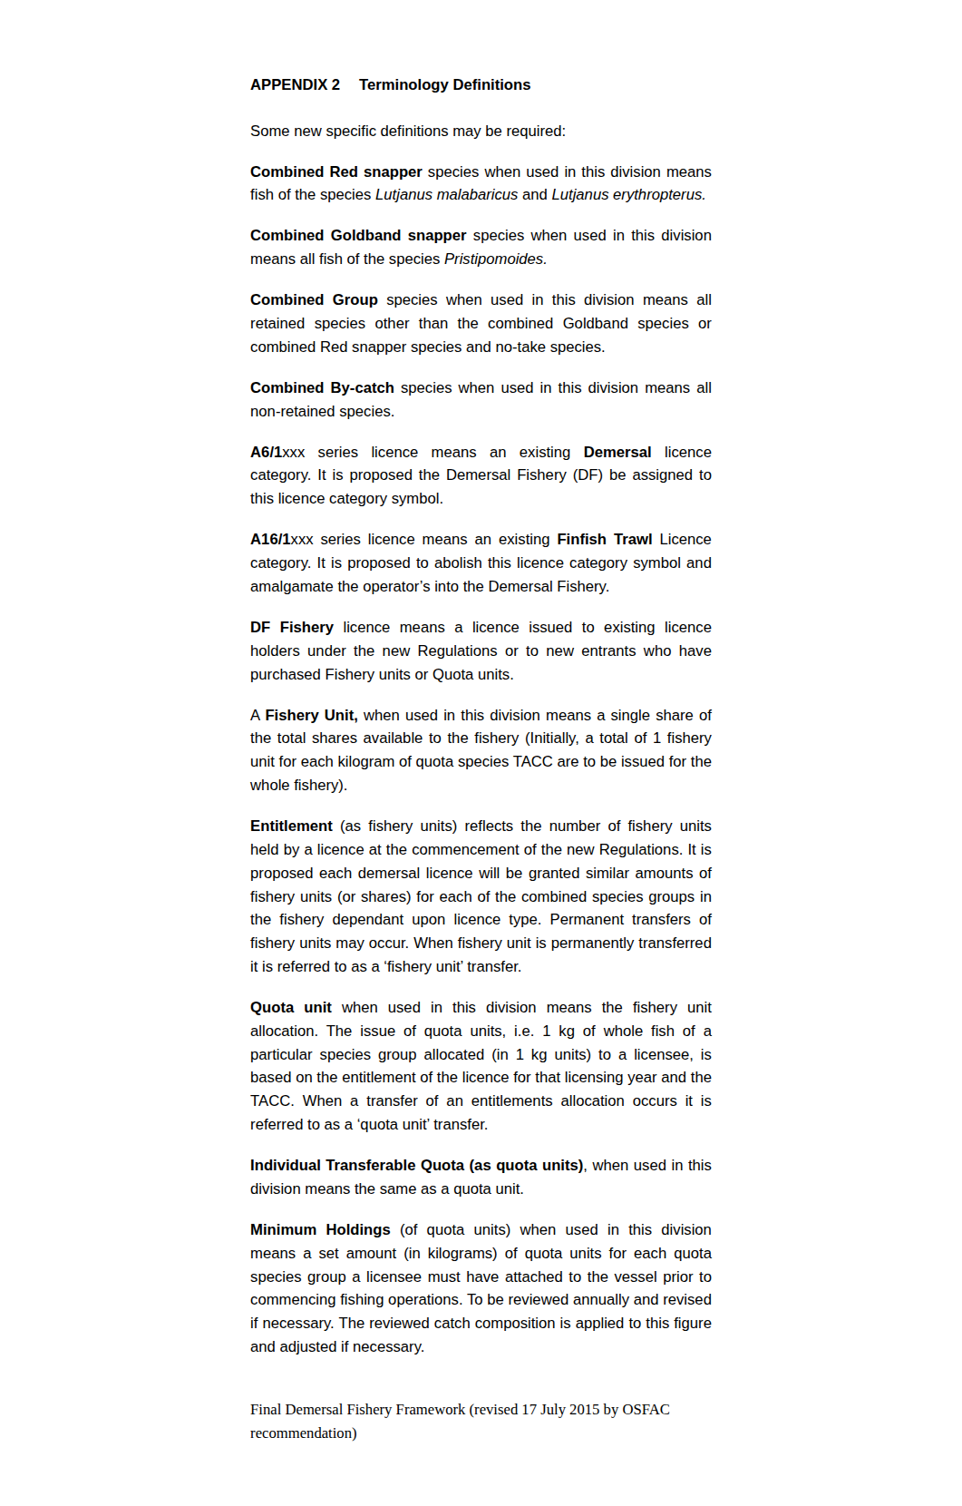APPENDIX 2 Terminology Definitions
Some new specific definitions may be required:
Combined Red snapper species when used in this division means fish of the species Lutjanus malabaricus and Lutjanus erythropterus.
Combined Goldband snapper species when used in this division means all fish of the species Pristipomoides.
Combined Group species when used in this division means all retained species other than the combined Goldband species or combined Red snapper species and no-take species.
Combined By-catch species when used in this division means all non-retained species.
A6/1xxx series licence means an existing Demersal licence category. It is proposed the Demersal Fishery (DF) be assigned to this licence category symbol.
A16/1xxx series licence means an existing Finfish Trawl Licence category. It is proposed to abolish this licence category symbol and amalgamate the operator’s into the Demersal Fishery.
DF Fishery licence means a licence issued to existing licence holders under the new Regulations or to new entrants who have purchased Fishery units or Quota units.
A Fishery Unit, when used in this division means a single share of the total shares available to the fishery (Initially, a total of 1 fishery unit for each kilogram of quota species TACC are to be issued for the whole fishery).
Entitlement (as fishery units) reflects the number of fishery units held by a licence at the commencement of the new Regulations. It is proposed each demersal licence will be granted similar amounts of fishery units (or shares) for each of the combined species groups in the fishery dependant upon licence type. Permanent transfers of fishery units may occur. When fishery unit is permanently transferred it is referred to as a ‘fishery unit’ transfer.
Quota unit when used in this division means the fishery unit allocation. The issue of quota units, i.e. 1 kg of whole fish of a particular species group allocated (in 1 kg units) to a licensee, is based on the entitlement of the licence for that licensing year and the TACC. When a transfer of an entitlements allocation occurs it is referred to as a ‘quota unit’ transfer.
Individual Transferable Quota (as quota units), when used in this division means the same as a quota unit.
Minimum Holdings (of quota units) when used in this division means a set amount (in kilograms) of quota units for each quota species group a licensee must have attached to the vessel prior to commencing fishing operations. To be reviewed annually and revised if necessary. The reviewed catch composition is applied to this figure and adjusted if necessary.
Final Demersal Fishery Framework (revised 17 July 2015 by OSFAC recommendation)